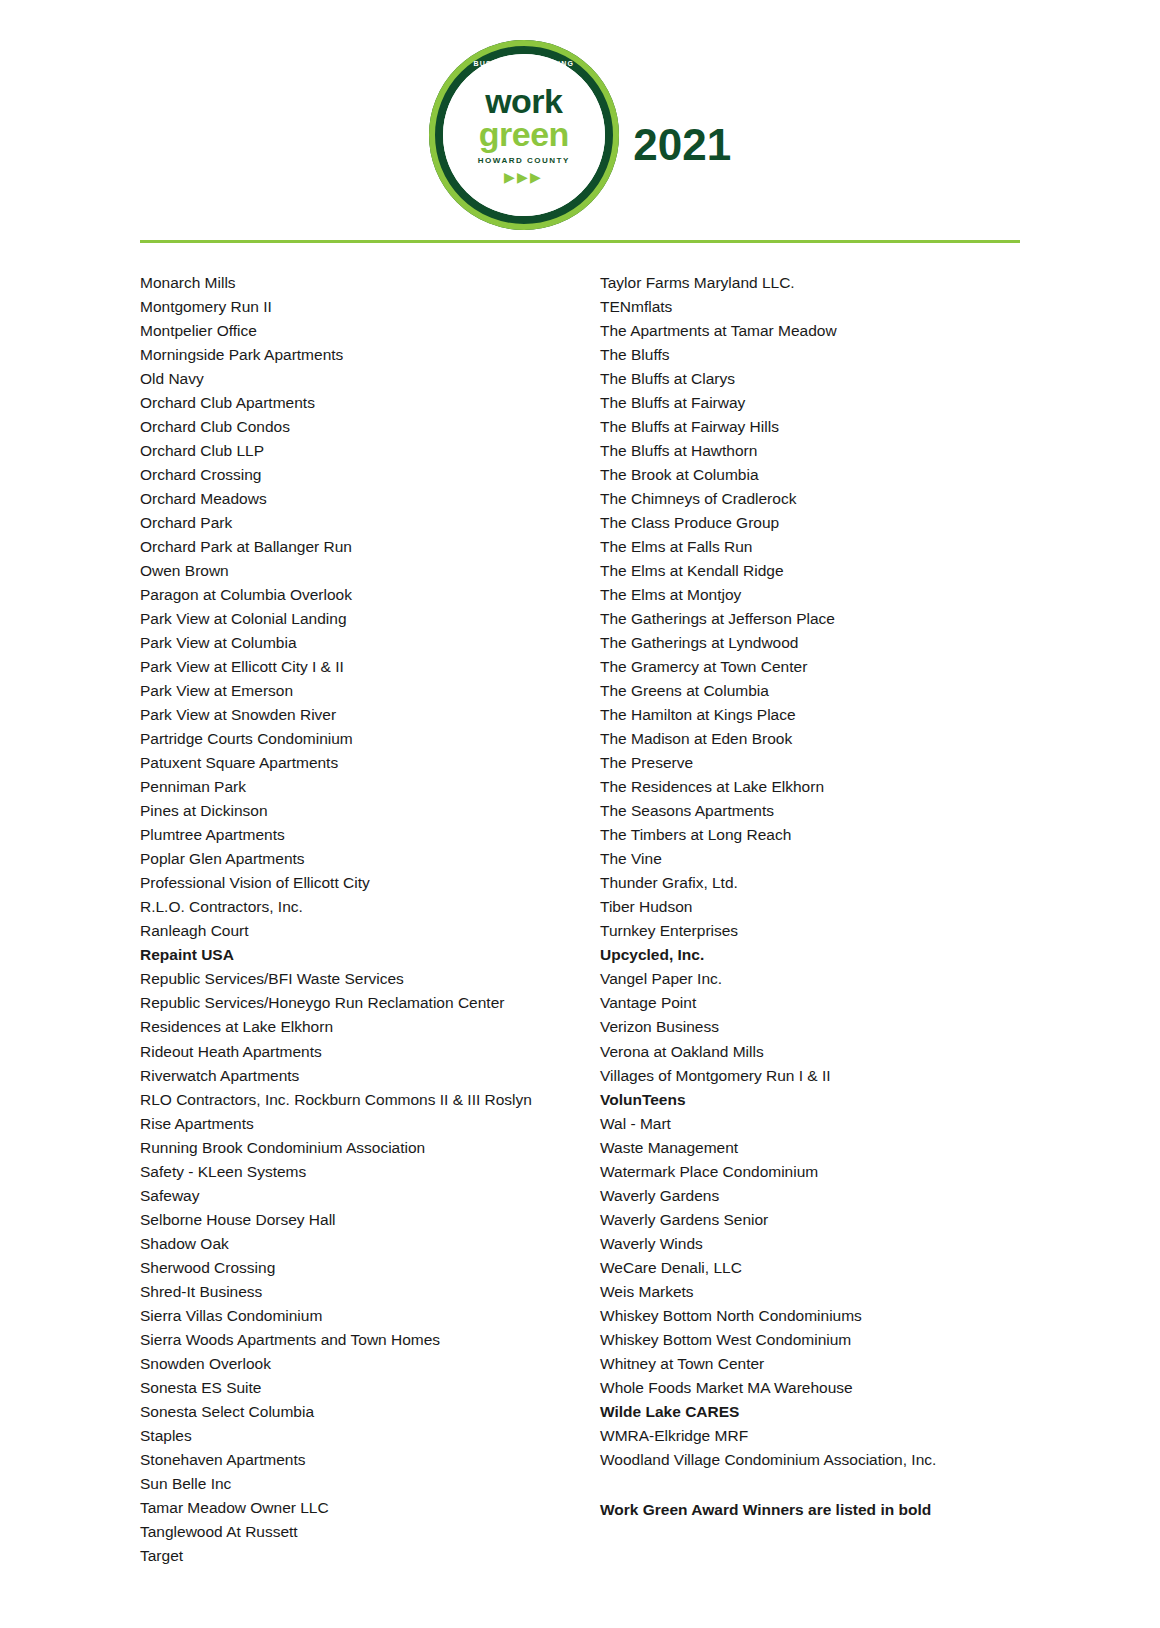BUSINESS RECYCLING CERTIFICATION
work
green
HOWARD COUNTY
▶▶▶
2021
Monarch Mills
Montgomery Run II
Montpelier Office
Morningside Park Apartments
Old Navy
Orchard Club Apartments
Orchard Club Condos
Orchard Club LLP
Orchard Crossing
Orchard Meadows
Orchard Park
Orchard Park at Ballanger Run
Owen Brown
Paragon at Columbia Overlook
Park View at Colonial Landing
Park View at Columbia
Park View at Ellicott City I & II
Park View at Emerson
Park View at Snowden River
Partridge Courts Condominium
Patuxent Square Apartments
Penniman Park
Pines at Dickinson
Plumtree Apartments
Poplar Glen Apartments
Professional Vision of Ellicott City
R.L.O. Contractors, Inc.
Ranleagh Court
Repaint USA
Republic Services/BFI Waste Services
Republic Services/Honeygo Run Reclamation Center
Residences at Lake Elkhorn
Rideout Heath Apartments
Riverwatch Apartments
RLO Contractors, Inc. Rockburn Commons II & III Roslyn
Rise Apartments
Running Brook Condominium Association
Safety - KLeen Systems
Safeway
Selborne House Dorsey Hall
Shadow Oak
Sherwood Crossing
Shred-It Business
Sierra Villas Condominium
Sierra Woods Apartments and Town Homes
Snowden Overlook
Sonesta ES Suite
Sonesta Select Columbia
Staples
Stonehaven Apartments
Sun Belle Inc
Tamar Meadow Owner LLC
Tanglewood At Russett
Target
Taylor Farms Maryland LLC.
TENmflats
The Apartments at Tamar Meadow
The Bluffs
The Bluffs at Clarys
The Bluffs at Fairway
The Bluffs at Fairway Hills
The Bluffs at Hawthorn
The Brook at Columbia
The Chimneys of Cradlerock
The Class Produce Group
The Elms at Falls Run
The Elms at Kendall Ridge
The Elms at Montjoy
The Gatherings at Jefferson Place
The Gatherings at Lyndwood
The Gramercy at Town Center
The Greens at Columbia
The Hamilton at Kings Place
The Madison at Eden Brook
The Preserve
The Residences at Lake Elkhorn
The Seasons Apartments
The Timbers at Long Reach
The Vine
Thunder Grafix, Ltd.
Tiber Hudson
Turnkey Enterprises
Upcycled, Inc.
Vangel Paper Inc.
Vantage Point
Verizon Business
Verona at Oakland Mills
Villages of Montgomery Run I & II
VolunTeens
Wal - Mart
Waste Management
Watermark Place Condominium
Waverly Gardens
Waverly Gardens Senior
Waverly Winds
WeCare Denali, LLC
Weis Markets
Whiskey Bottom North Condominiums
Whiskey Bottom West Condominium
Whitney at Town Center
Whole Foods Market MA Warehouse
Wilde Lake CARES
WMRA-Elkridge MRF
Woodland Village Condominium Association, Inc.
Work Green Award Winners are listed in bold